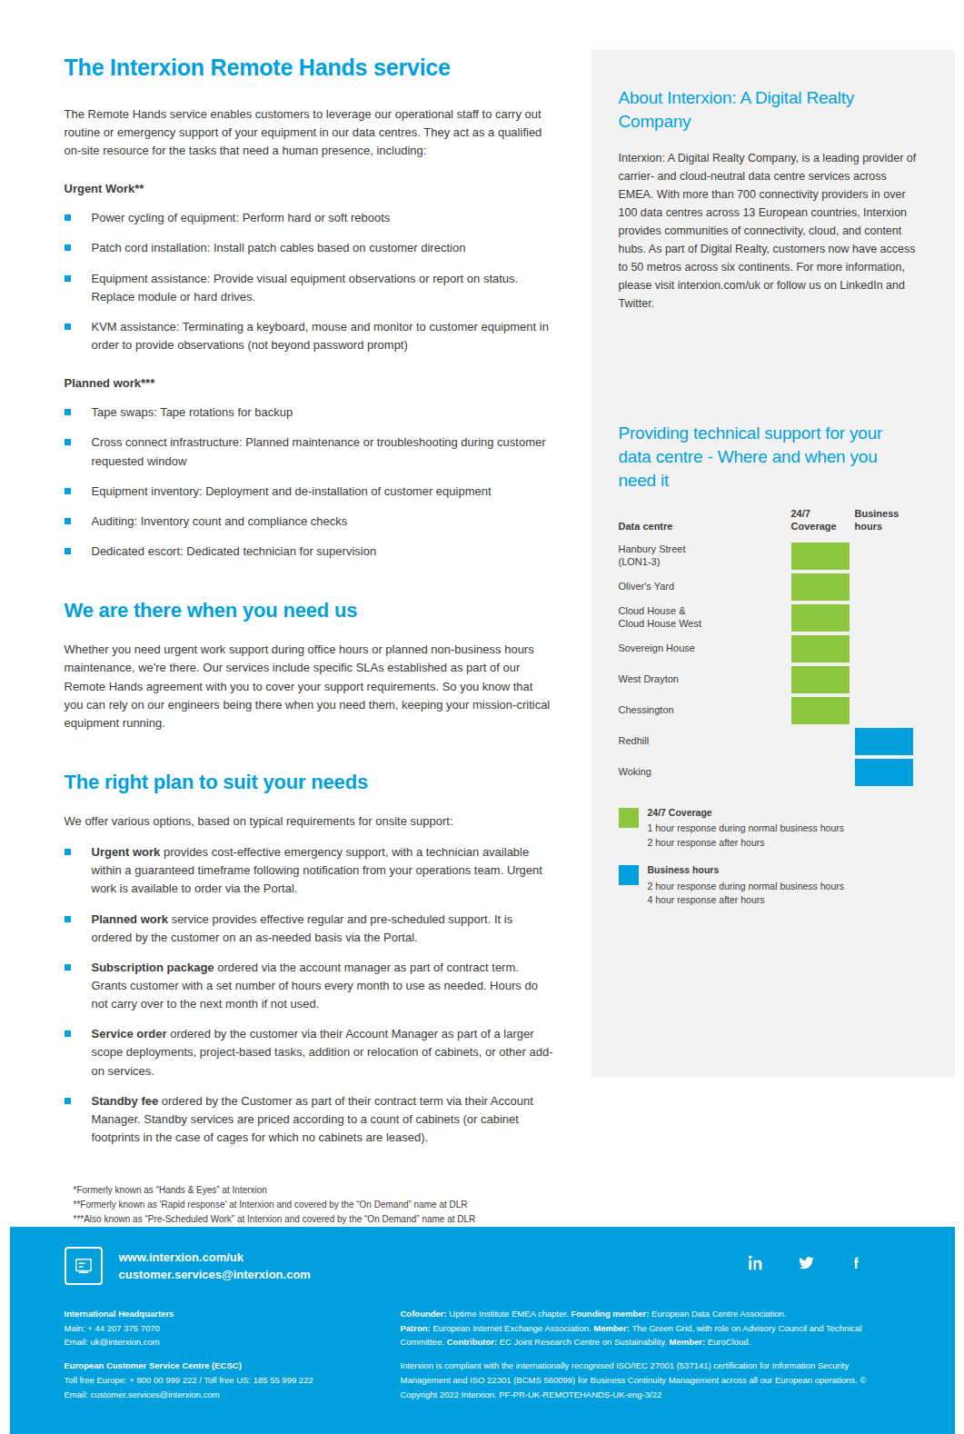The Interxion Remote Hands service
The Remote Hands service enables customers to leverage our operational staff to carry out routine or emergency support of your equipment in our data centres. They act as a qualified on-site resource for the tasks that need a human presence, including:
Urgent Work**
Power cycling of equipment: Perform hard or soft reboots
Patch cord installation: Install patch cables based on customer direction
Equipment assistance: Provide visual equipment observations or report on status. Replace module or hard drives.
KVM assistance: Terminating a keyboard, mouse and monitor to customer equipment in order to provide observations (not beyond password prompt)
Planned work***
Tape swaps: Tape rotations for backup
Cross connect infrastructure: Planned maintenance or troubleshooting during customer requested window
Equipment inventory: Deployment and de-installation of customer equipment
Auditing: Inventory count and compliance checks
Dedicated escort: Dedicated technician for supervision
We are there when you need us
Whether you need urgent work support during office hours or planned non-business hours maintenance, we're there. Our services include specific SLAs established as part of our Remote Hands agreement with you to cover your support requirements. So you know that you can rely on our engineers being there when you need them, keeping your mission-critical equipment running.
The right plan to suit your needs
We offer various options, based on typical requirements for onsite support:
Urgent work provides cost-effective emergency support, with a technician available within a guaranteed timeframe following notification from your operations team. Urgent work is available to order via the Portal.
Planned work service provides effective regular and pre-scheduled support. It is ordered by the customer on an as-needed basis via the Portal.
Subscription package ordered via the account manager as part of contract term. Grants customer with a set number of hours every month to use as needed. Hours do not carry over to the next month if not used.
Service order ordered by the customer via their Account Manager as part of a larger scope deployments, project-based tasks, addition or relocation of cabinets, or other add-on services.
Standby fee ordered by the Customer as part of their contract term via their Account Manager. Standby services are priced according to a count of cabinets (or cabinet footprints in the case of cages for which no cabinets are leased).
*Formerly known as “Hands & Eyes” at Interxion
**Formerly known as 'Rapid response' at Interxion and covered by the “On Demand” name at DLR
***Also known as “Pre-Scheduled Work” at Interxion and covered by the “On Demand” name at DLR
About Interxion: A Digital Realty Company
Interxion: A Digital Realty Company, is a leading provider of carrier- and cloud-neutral data centre services across EMEA. With more than 700 connectivity providers in over 100 data centres across 13 European countries, Interxion provides communities of connectivity, cloud, and content hubs. As part of Digital Realty, customers now have access to 50 metros across six continents. For more information, please visit interxion.com/uk or follow us on LinkedIn and Twitter.
Providing technical support for your data centre - Where and when you need it
| Data centre | 24/7 Coverage | Business hours |
| --- | --- | --- |
| Hanbury Street (LON1-3) | | |
| Oliver's Yard | | |
| Cloud House & Cloud House West | | |
| Sovereign House | | |
| West Drayton | | |
| Chessington | | |
| Redhill | | |
| Woking | | |
24/7 Coverage 1 hour response during normal business hours
2 hour response after hours
Business hours 2 hour response during normal business hours
4 hour response after hours
www.interxion.com/uk
customer.services@interxion.com
International Headquarters
Main: + 44 207 375 7070
Email: uk@interxion.com
European Customer Service Centre (ECSC)
Toll free Europe: + 800 00 999 222 / Toll free US: 185 55 999 222
Email: customer.services@interxion.com
Cofounder: Uptime Institute EMEA chapter. Founding member: European Data Centre Association.
Patron: European Internet Exchange Association. Member: The Green Grid, with role on Advisory Council and Technical Committee. Contributor: EC Joint Research Centre on Sustainability. Member: EuroCloud.
Interxion is compliant with the internationally recognised ISO/IEC 27001 (537141) certification for Information Security Management and ISO 22301 (BCMS 560099) for Business Continuity Management across all our European operations. © Copyright 2022 Interxion. PF-PR-UK-REMOTEHANDS-UK-eng-3/22